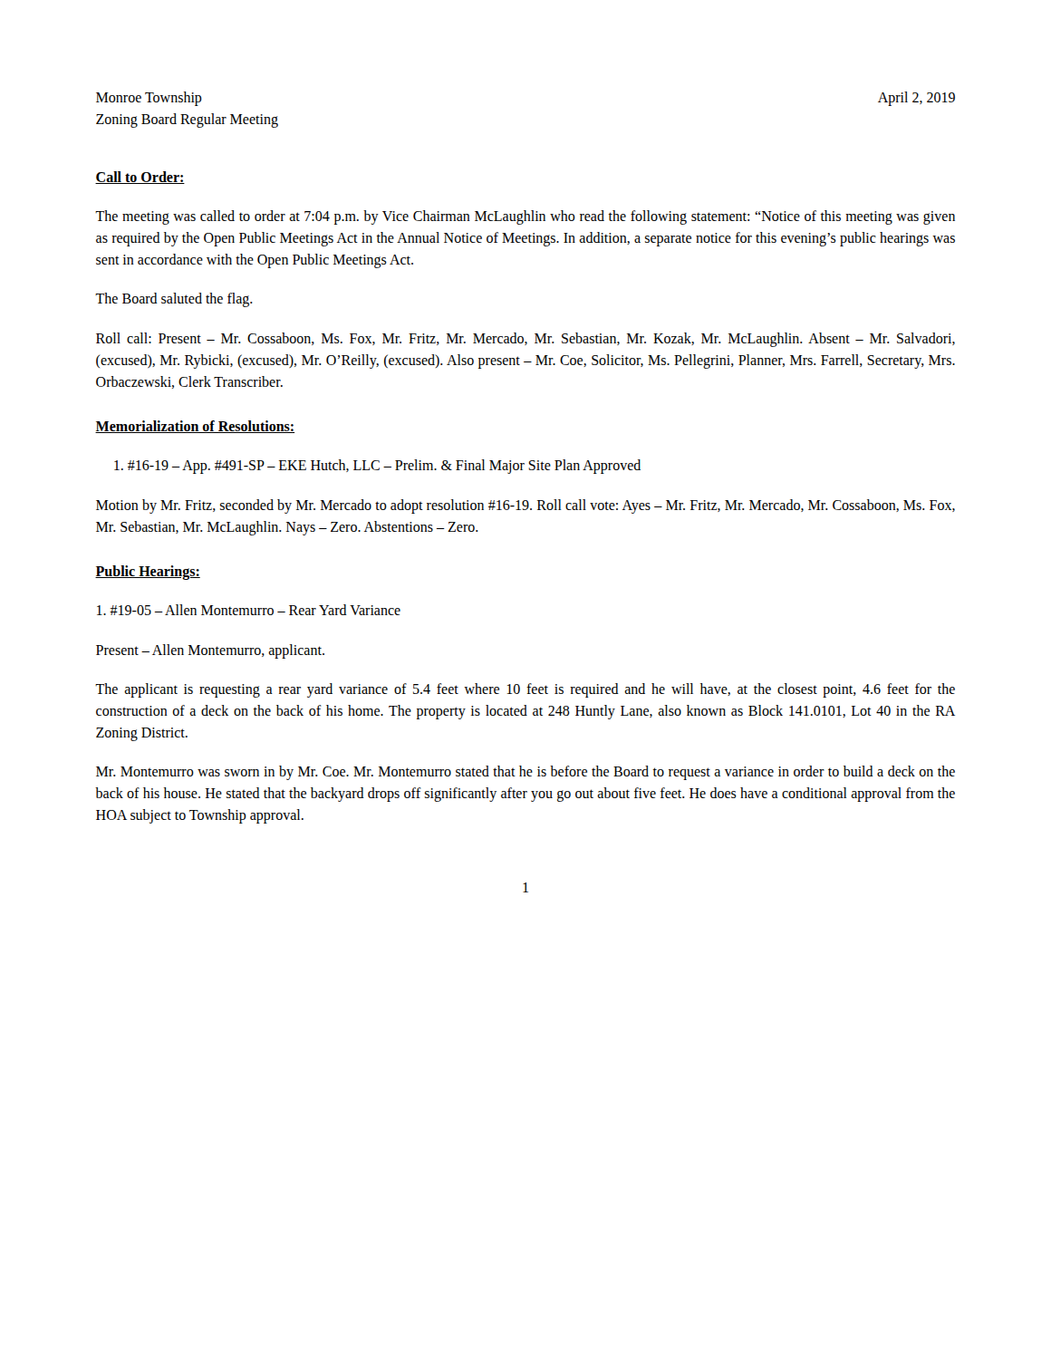Monroe Township
Zoning Board Regular Meeting
April 2, 2019
Call to Order:
The meeting was called to order at 7:04 p.m. by Vice Chairman McLaughlin who read the following statement: “Notice of this meeting was given as required by the Open Public Meetings Act in the Annual Notice of Meetings. In addition, a separate notice for this evening’s public hearings was sent in accordance with the Open Public Meetings Act.
The Board saluted the flag.
Roll call: Present – Mr. Cossaboon, Ms. Fox, Mr. Fritz, Mr. Mercado, Mr. Sebastian, Mr. Kozak, Mr. McLaughlin. Absent – Mr. Salvadori, (excused), Mr. Rybicki, (excused), Mr. O’Reilly, (excused). Also present – Mr. Coe, Solicitor, Ms. Pellegrini, Planner, Mrs. Farrell, Secretary, Mrs. Orbaczewski, Clerk Transcriber.
Memorialization of Resolutions:
#16-19 – App. #491-SP – EKE Hutch, LLC – Prelim. & Final Major Site Plan Approved
Motion by Mr. Fritz, seconded by Mr. Mercado to adopt resolution #16-19. Roll call vote: Ayes – Mr. Fritz, Mr. Mercado, Mr. Cossaboon, Ms. Fox, Mr. Sebastian, Mr. McLaughlin. Nays – Zero. Abstentions – Zero.
Public Hearings:
1. #19-05 – Allen Montemurro – Rear Yard Variance
Present – Allen Montemurro, applicant.
The applicant is requesting a rear yard variance of 5.4 feet where 10 feet is required and he will have, at the closest point, 4.6 feet for the construction of a deck on the back of his home. The property is located at 248 Huntly Lane, also known as Block 141.0101, Lot 40 in the RA Zoning District.
Mr. Montemurro was sworn in by Mr. Coe. Mr. Montemurro stated that he is before the Board to request a variance in order to build a deck on the back of his house. He stated that the backyard drops off significantly after you go out about five feet. He does have a conditional approval from the HOA subject to Township approval.
1